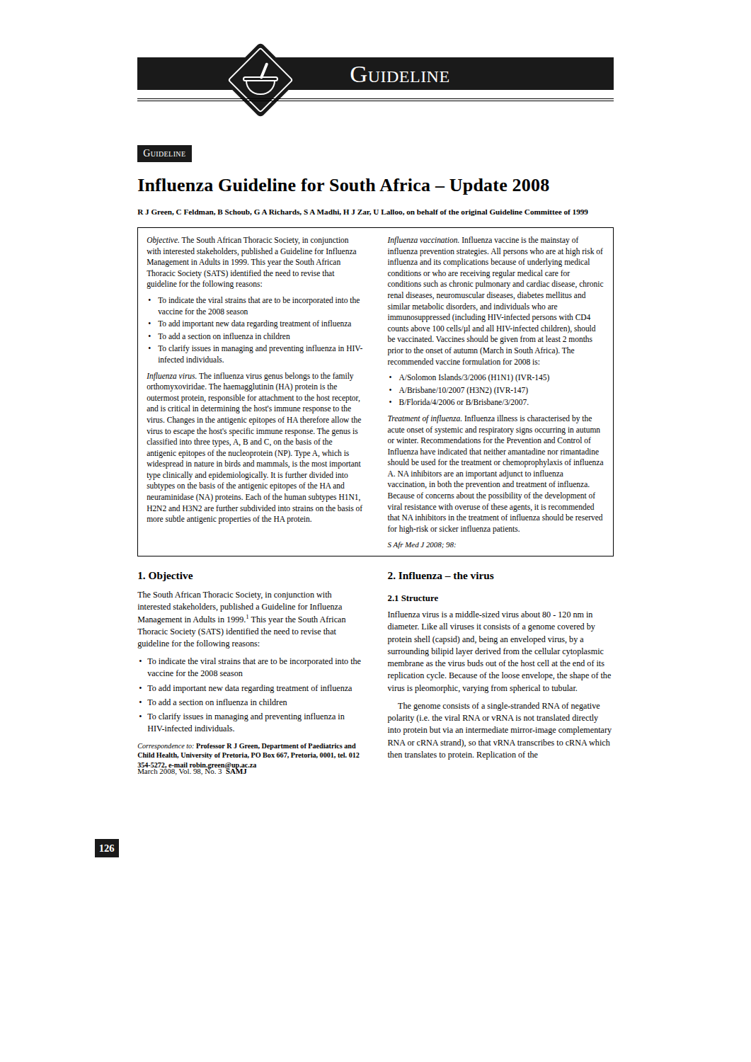Guideline
Guideline
Influenza Guideline for South Africa – Update 2008
R J Green, C Feldman, B Schoub, G A Richards, S A Madhi, H J Zar, U Lalloo, on behalf of the original Guideline Committee of 1999
Objective. The South African Thoracic Society, in conjunction with interested stakeholders, published a Guideline for Influenza Management in Adults in 1999. This year the South African Thoracic Society (SATS) identified the need to revise that guideline for the following reasons:
To indicate the viral strains that are to be incorporated into the vaccine for the 2008 season
To add important new data regarding treatment of influenza
To add a section on influenza in children
To clarify issues in managing and preventing influenza in HIV-infected individuals.
Influenza virus. The influenza virus genus belongs to the family orthomyxoviridae. The haemagglutinin (HA) protein is the outermost protein, responsible for attachment to the host receptor, and is critical in determining the host's immune response to the virus. Changes in the antigenic epitopes of HA therefore allow the virus to escape the host's specific immune response. The genus is classified into three types, A, B and C, on the basis of the antigenic epitopes of the nucleoprotein (NP). Type A, which is widespread in nature in birds and mammals, is the most important type clinically and epidemiologically. It is further divided into subtypes on the basis of the antigenic epitopes of the HA and neuraminidase (NA) proteins. Each of the human subtypes H1N1, H2N2 and H3N2 are further subdivided into strains on the basis of more subtle antigenic properties of the HA protein.
Influenza vaccination. Influenza vaccine is the mainstay of influenza prevention strategies. All persons who are at high risk of influenza and its complications because of underlying medical conditions or who are receiving regular medical care for conditions such as chronic pulmonary and cardiac disease, chronic renal diseases, neuromuscular diseases, diabetes mellitus and similar metabolic disorders, and individuals who are immunosuppressed (including HIV-infected persons with CD4 counts above 100 cells/µl and all HIV-infected children), should be vaccinated. Vaccines should be given from at least 2 months prior to the onset of autumn (March in South Africa). The recommended vaccine formulation for 2008 is:
A/Solomon Islands/3/2006 (H1N1) (IVR-145)
A/Brisbane/10/2007 (H3N2) (IVR-147)
B/Florida/4/2006 or B/Brisbane/3/2007.
Treatment of influenza. Influenza illness is characterised by the acute onset of systemic and respiratory signs occurring in autumn or winter. Recommendations for the Prevention and Control of Influenza have indicated that neither amantadine nor rimantadine should be used for the treatment or chemoprophylaxis of influenza A. NA inhibitors are an important adjunct to influenza vaccination, in both the prevention and treatment of influenza. Because of concerns about the possibility of the development of viral resistance with overuse of these agents, it is recommended that NA inhibitors in the treatment of influenza should be reserved for high-risk or sicker influenza patients.
S Afr Med J 2008; 98:
1. Objective
The South African Thoracic Society, in conjunction with interested stakeholders, published a Guideline for Influenza Management in Adults in 1999.1 This year the South African Thoracic Society (SATS) identified the need to revise that guideline for the following reasons:
To indicate the viral strains that are to be incorporated into the vaccine for the 2008 season
To add important new data regarding treatment of influenza
To add a section on influenza in children
To clarify issues in managing and preventing influenza in HIV-infected individuals.
Correspondence to: Professor R J Green, Department of Paediatrics and Child Health, University of Pretoria, PO Box 667, Pretoria, 0001, tel. 012 354-5272, e-mail robin.green@up.ac.za
2. Influenza – the virus
2.1 Structure
Influenza virus is a middle-sized virus about 80 - 120 nm in diameter. Like all viruses it consists of a genome covered by protein shell (capsid) and, being an enveloped virus, by a surrounding bilipid layer derived from the cellular cytoplasmic membrane as the virus buds out of the host cell at the end of its replication cycle. Because of the loose envelope, the shape of the virus is pleomorphic, varying from spherical to tubular.
The genome consists of a single-stranded RNA of negative polarity (i.e. the viral RNA or vRNA is not translated directly into protein but via an intermediate mirror-image complementary RNA or cRNA strand), so that vRNA transcribes to cRNA which then translates to protein. Replication of the
126
March 2008, Vol. 98, No. 3 SAMJ